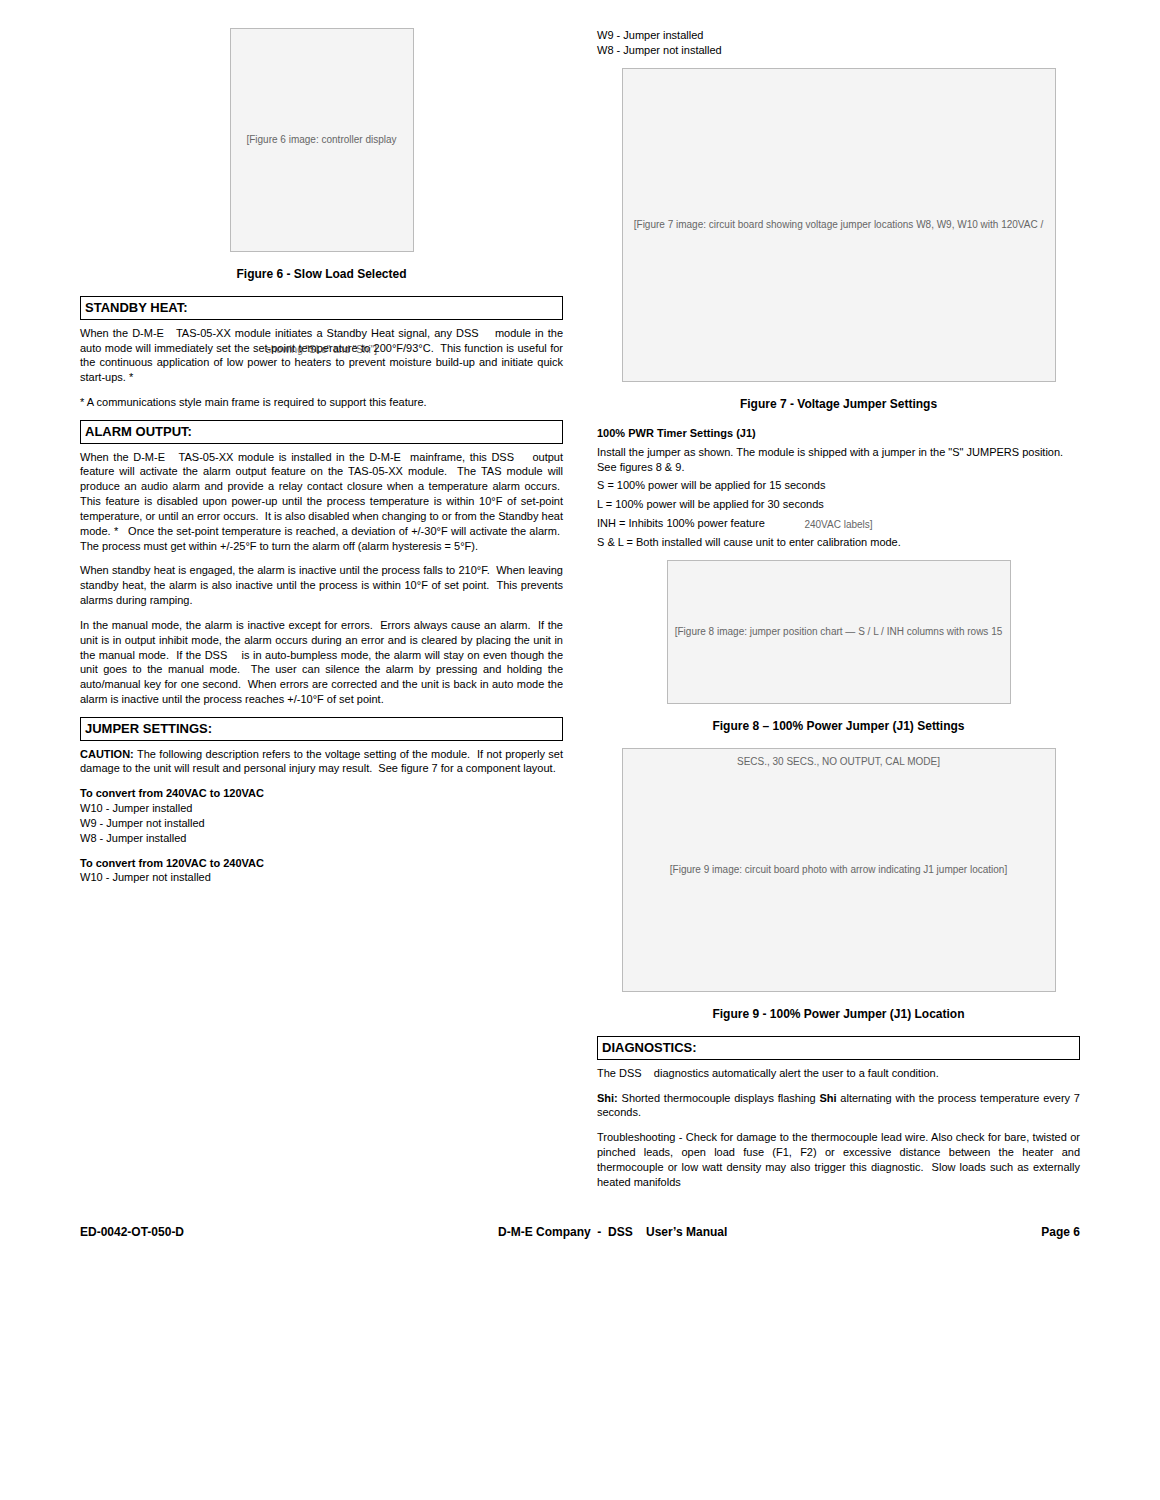[Figure 6 image: controller display showing "SLo" and "Shi"]
Figure 6 - Slow Load Selected
STANDBY HEAT:
When the D-M-E TAS-05-XX module initiates a Standby Heat signal, any DSS module in the auto mode will immediately set the set-point temperature to 200°F/93°C. This function is useful for the continuous application of low power to heaters to prevent moisture build-up and initiate quick start-ups. *
* A communications style main frame is required to support this feature.
ALARM OUTPUT:
When the D-M-E TAS-05-XX module is installed in the D-M-E mainframe, this DSS output feature will activate the alarm output feature on the TAS-05-XX module. The TAS module will produce an audio alarm and provide a relay contact closure when a temperature alarm occurs. This feature is disabled upon power-up until the process temperature is within 10°F of set-point temperature, or until an error occurs. It is also disabled when changing to or from the Standby heat mode. * Once the set-point temperature is reached, a deviation of +/-30°F will activate the alarm. The process must get within +/-25°F to turn the alarm off (alarm hysteresis = 5°F).
When standby heat is engaged, the alarm is inactive until the process falls to 210°F. When leaving standby heat, the alarm is also inactive until the process is within 10°F of set point. This prevents alarms during ramping.
In the manual mode, the alarm is inactive except for errors. Errors always cause an alarm. If the unit is in output inhibit mode, the alarm occurs during an error and is cleared by placing the unit in the manual mode. If the DSS is in auto-bumpless mode, the alarm will stay on even though the unit goes to the manual mode. The user can silence the alarm by pressing and holding the auto/manual key for one second. When errors are corrected and the unit is back in auto mode the alarm is inactive until the process reaches +/-10°F of set point.
JUMPER SETTINGS:
CAUTION: The following description refers to the voltage setting of the module. If not properly set damage to the unit will result and personal injury may result. See figure 7 for a component layout.
To convert from 240VAC to 120VAC
W10 - Jumper installed
W9 - Jumper not installed
W8 - Jumper installed
To convert from 120VAC to 240VAC
W10 - Jumper not installed
W9 - Jumper installed
W8 - Jumper not installed
[Figure 7 image: circuit board showing voltage jumper locations W8, W9, W10 with 120VAC / 240VAC labels]
Figure 7 - Voltage Jumper Settings
100% PWR Timer Settings (J1)
Install the jumper as shown. The module is shipped with a jumper in the "S" JUMPERS position. See figures 8 & 9.
S = 100% power will be applied for 15 seconds
L = 100% power will be applied for 30 seconds
INH = Inhibits 100% power feature
S & L = Both installed will cause unit to enter calibration mode.
[Figure 8 image: jumper position chart — S / L / INH columns with rows 15 SECS., 30 SECS., NO OUTPUT, CAL MODE]
Figure 8 – 100% Power Jumper (J1) Settings
[Figure 9 image: circuit board photo with arrow indicating J1 jumper location]
Figure 9 - 100% Power Jumper (J1) Location
DIAGNOSTICS:
The DSS diagnostics automatically alert the user to a fault condition.
Shi: Shorted thermocouple displays flashing Shi alternating with the process temperature every 7 seconds.
Troubleshooting - Check for damage to the thermocouple lead wire. Also check for bare, twisted or pinched leads, open load fuse (F1, F2) or excessive distance between the heater and thermocouple or low watt density may also trigger this diagnostic. Slow loads such as externally heated manifolds
ED-0042-OT-050-D
D-M-E Company - DSS User’s Manual
Page 6